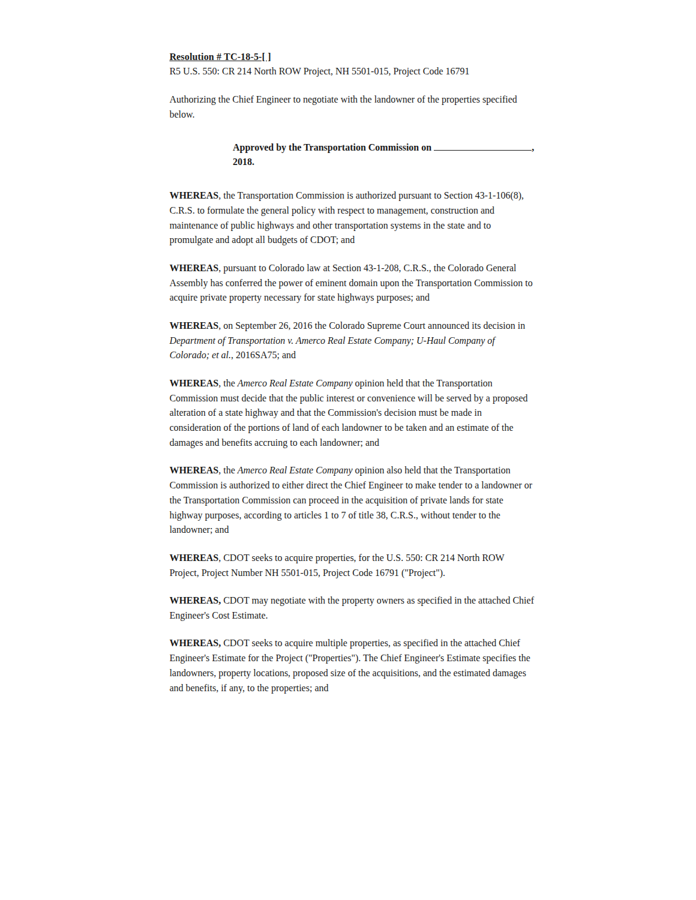Resolution # TC-18-5-[ ]
R5 U.S. 550: CR 214 North ROW Project, NH 5501-015, Project Code 16791
Authorizing the Chief Engineer to negotiate with the landowner of the properties specified below.
Approved by the Transportation Commission on , 2018.
WHEREAS, the Transportation Commission is authorized pursuant to Section 43-1-106(8), C.R.S. to formulate the general policy with respect to management, construction and maintenance of public highways and other transportation systems in the state and to promulgate and adopt all budgets of CDOT; and
WHEREAS, pursuant to Colorado law at Section 43-1-208, C.R.S., the Colorado General Assembly has conferred the power of eminent domain upon the Transportation Commission to acquire private property necessary for state highways purposes; and
WHEREAS, on September 26, 2016 the Colorado Supreme Court announced its decision in Department of Transportation v. Amerco Real Estate Company; U-Haul Company of Colorado; et al., 2016SA75; and
WHEREAS, the Amerco Real Estate Company opinion held that the Transportation Commission must decide that the public interest or convenience will be served by a proposed alteration of a state highway and that the Commission's decision must be made in consideration of the portions of land of each landowner to be taken and an estimate of the damages and benefits accruing to each landowner; and
WHEREAS, the Amerco Real Estate Company opinion also held that the Transportation Commission is authorized to either direct the Chief Engineer to make tender to a landowner or the Transportation Commission can proceed in the acquisition of private lands for state highway purposes, according to articles 1 to 7 of title 38, C.R.S., without tender to the landowner; and
WHEREAS, CDOT seeks to acquire properties, for the U.S. 550: CR 214 North ROW Project, Project Number NH 5501-015, Project Code 16791 ("Project").
WHEREAS, CDOT may negotiate with the property owners as specified in the attached Chief Engineer's Cost Estimate.
WHEREAS, CDOT seeks to acquire multiple properties, as specified in the attached Chief Engineer's Estimate for the Project ("Properties"). The Chief Engineer's Estimate specifies the landowners, property locations, proposed size of the acquisitions, and the estimated damages and benefits, if any, to the properties; and